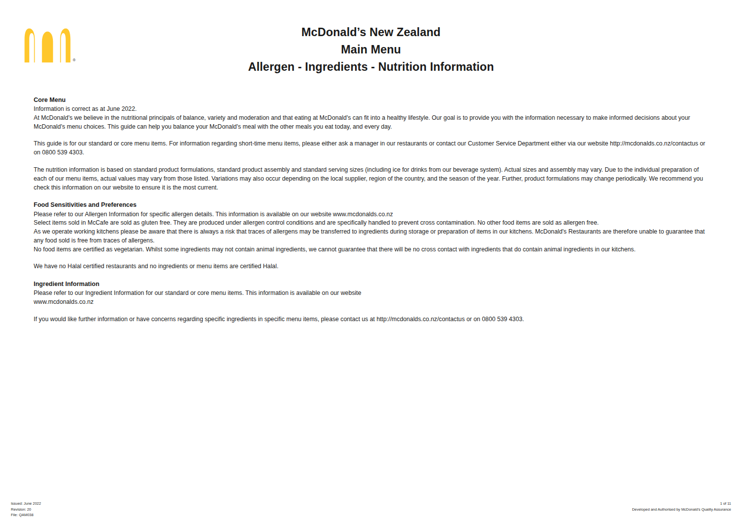®
McDonald’s New Zealand Main Menu Allergen - Ingredients - Nutrition Information
Core Menu
Information is correct as at June 2022.
At McDonald's we believe in the nutritional principals of balance, variety and moderation and that eating at McDonald's can fit into a healthy lifestyle. Our goal is to provide you with the information necessary to make informed decisions about your McDonald's menu choices. This guide can help you balance your McDonald's meal with the other meals you eat today, and every day.
This guide is for our standard or core menu items. For information regarding short-time menu items, please either ask a manager in our restaurants or contact our Customer Service Department either via our website http://mcdonalds.co.nz/contactus or on 0800 539 4303.
The nutrition information is based on standard product formulations, standard product assembly and standard serving sizes (including ice for drinks from our beverage system). Actual sizes and assembly may vary. Due to the individual preparation of each of our menu items, actual values may vary from those listed. Variations may also occur depending on the local supplier, region of the country, and the season of the year. Further, product formulations may change periodically. We recommend you check this information on our website to ensure it is the most current.
Food Sensitivities and Preferences
Please refer to our Allergen Information for specific allergen details. This information is available on our website www.mcdonalds.co.nz
Select items sold in McCafe are sold as gluten free. They are produced under allergen control conditions and are specifically handled to prevent cross contamination. No other food items are sold as allergen free.
As we operate working kitchens please be aware that there is always a risk that traces of allergens may be transferred to ingredients during storage or preparation of items in our kitchens. McDonald's Restaurants are therefore unable to guarantee that any food sold is free from traces of allergens.
No food items are certified as vegetarian. Whilst some ingredients may not contain animal ingredients, we cannot guarantee that there will be no cross contact with ingredients that do contain animal ingredients in our kitchens.
We have no Halal certified restaurants and no ingredients or menu items are certified Halal.
Ingredient Information
Please refer to our Ingredient Information for our standard or core menu items. This information is available on our website
www.mcdonalds.co.nz
If you would like further information or have concerns regarding specific ingredients in specific menu items, please contact us at http://mcdonalds.co.nz/contactus or on 0800 539 4303.
Issued: June 2022
Revision: 20
File: QAM038
1 of 11
Developed and Authorised by McDonald's Quality Assurance